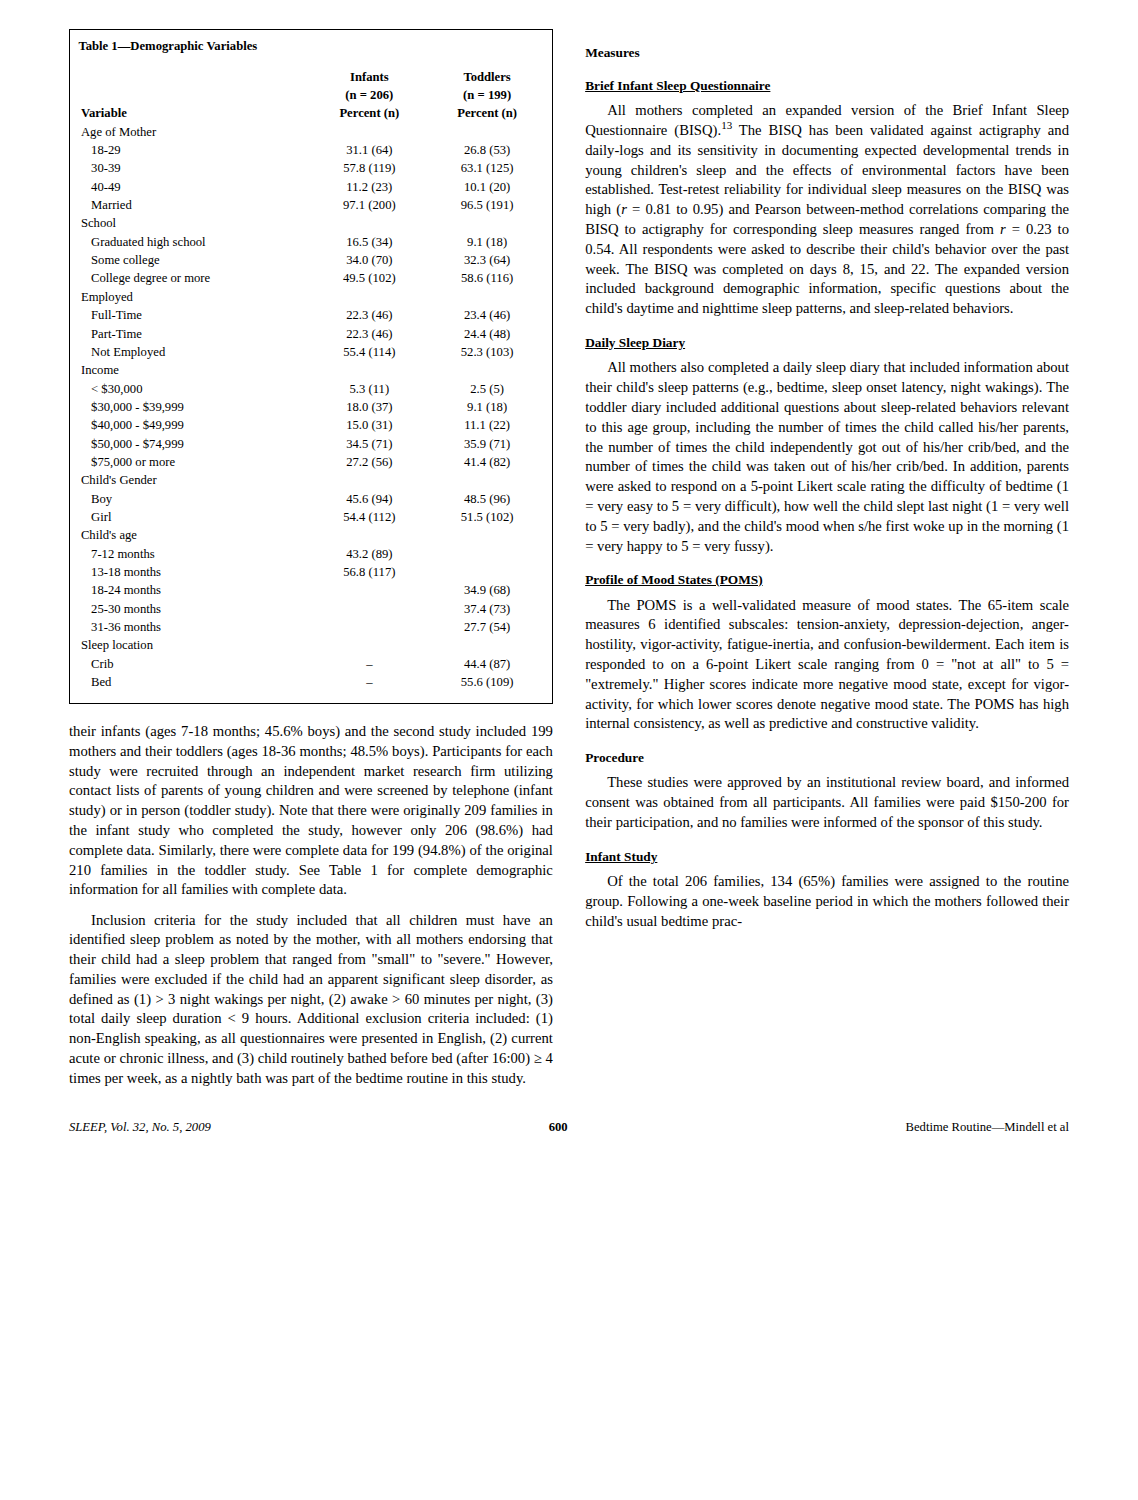Table 1—Demographic Variables
| | Infants | Toddlers |
| --- | --- | --- |
| | (n = 206) | (n = 199) |
| Variable | Percent (n) | Percent (n) |
| Age of Mother | | |
| 18-29 | 31.1 (64) | 26.8 (53) |
| 30-39 | 57.8 (119) | 63.1 (125) |
| 40-49 | 11.2 (23) | 10.1 (20) |
| Married | 97.1 (200) | 96.5 (191) |
| School | | |
| Graduated high school | 16.5 (34) | 9.1 (18) |
| Some college | 34.0 (70) | 32.3 (64) |
| College degree or more | 49.5 (102) | 58.6 (116) |
| Employed | | |
| Full-Time | 22.3 (46) | 23.4 (46) |
| Part-Time | 22.3 (46) | 24.4 (48) |
| Not Employed | 55.4 (114) | 52.3 (103) |
| Income | | |
| < $30,000 | 5.3 (11) | 2.5 (5) |
| $30,000 - $39,999 | 18.0 (37) | 9.1 (18) |
| $40,000 - $49,999 | 15.0 (31) | 11.1 (22) |
| $50,000 - $74,999 | 34.5 (71) | 35.9 (71) |
| $75,000 or more | 27.2 (56) | 41.4 (82) |
| Child's Gender | | |
| Boy | 45.6 (94) | 48.5 (96) |
| Girl | 54.4 (112) | 51.5 (102) |
| Child's age | | |
| 7-12 months | 43.2 (89) | |
| 13-18 months | 56.8 (117) | |
| 18-24 months | | 34.9 (68) |
| 25-30 months | | 37.4 (73) |
| 31-36 months | | 27.7 (54) |
| Sleep location | | |
| Crib | – | 44.4 (87) |
| Bed | – | 55.6 (109) |
their infants (ages 7-18 months; 45.6% boys) and the second study included 199 mothers and their toddlers (ages 18-36 months; 48.5% boys). Participants for each study were recruited through an independent market research firm utilizing contact lists of parents of young children and were screened by telephone (infant study) or in person (toddler study). Note that there were originally 209 families in the infant study who completed the study, however only 206 (98.6%) had complete data. Similarly, there were complete data for 199 (94.8%) of the original 210 families in the toddler study. See Table 1 for complete demographic information for all families with complete data.
Inclusion criteria for the study included that all children must have an identified sleep problem as noted by the mother, with all mothers endorsing that their child had a sleep problem that ranged from "small" to "severe." However, families were excluded if the child had an apparent significant sleep disorder, as defined as (1) > 3 night wakings per night, (2) awake > 60 minutes per night, (3) total daily sleep duration < 9 hours. Additional exclusion criteria included: (1) non-English speaking, as all questionnaires were presented in English, (2) current acute or chronic illness, and (3) child routinely bathed before bed (after 16:00) ≥ 4 times per week, as a nightly bath was part of the bedtime routine in this study.
Measures
Brief Infant Sleep Questionnaire
All mothers completed an expanded version of the Brief Infant Sleep Questionnaire (BISQ).13 The BISQ has been validated against actigraphy and daily-logs and its sensitivity in documenting expected developmental trends in young children's sleep and the effects of environmental factors have been established. Test-retest reliability for individual sleep measures on the BISQ was high (r = 0.81 to 0.95) and Pearson between-method correlations comparing the BISQ to actigraphy for corresponding sleep measures ranged from r = 0.23 to 0.54. All respondents were asked to describe their child's behavior over the past week. The BISQ was completed on days 8, 15, and 22. The expanded version included background demographic information, specific questions about the child's daytime and nighttime sleep patterns, and sleep-related behaviors.
Daily Sleep Diary
All mothers also completed a daily sleep diary that included information about their child's sleep patterns (e.g., bedtime, sleep onset latency, night wakings). The toddler diary included additional questions about sleep-related behaviors relevant to this age group, including the number of times the child called his/her parents, the number of times the child independently got out of his/her crib/bed, and the number of times the child was taken out of his/her crib/bed. In addition, parents were asked to respond on a 5-point Likert scale rating the difficulty of bedtime (1 = very easy to 5 = very difficult), how well the child slept last night (1 = very well to 5 = very badly), and the child's mood when s/he first woke up in the morning (1 = very happy to 5 = very fussy).
Profile of Mood States (POMS)
The POMS is a well-validated measure of mood states. The 65-item scale measures 6 identified subscales: tension-anxiety, depression-dejection, anger-hostility, vigor-activity, fatigue-inertia, and confusion-bewilderment. Each item is responded to on a 6-point Likert scale ranging from 0 = "not at all" to 5 = "extremely." Higher scores indicate more negative mood state, except for vigor-activity, for which lower scores denote negative mood state. The POMS has high internal consistency, as well as predictive and constructive validity.
Procedure
These studies were approved by an institutional review board, and informed consent was obtained from all participants. All families were paid $150-200 for their participation, and no families were informed of the sponsor of this study.
Infant Study
Of the total 206 families, 134 (65%) families were assigned to the routine group. Following a one-week baseline period in which the mothers followed their child's usual bedtime prac-
SLEEP, Vol. 32, No. 5, 2009
600
Bedtime Routine—Mindell et al